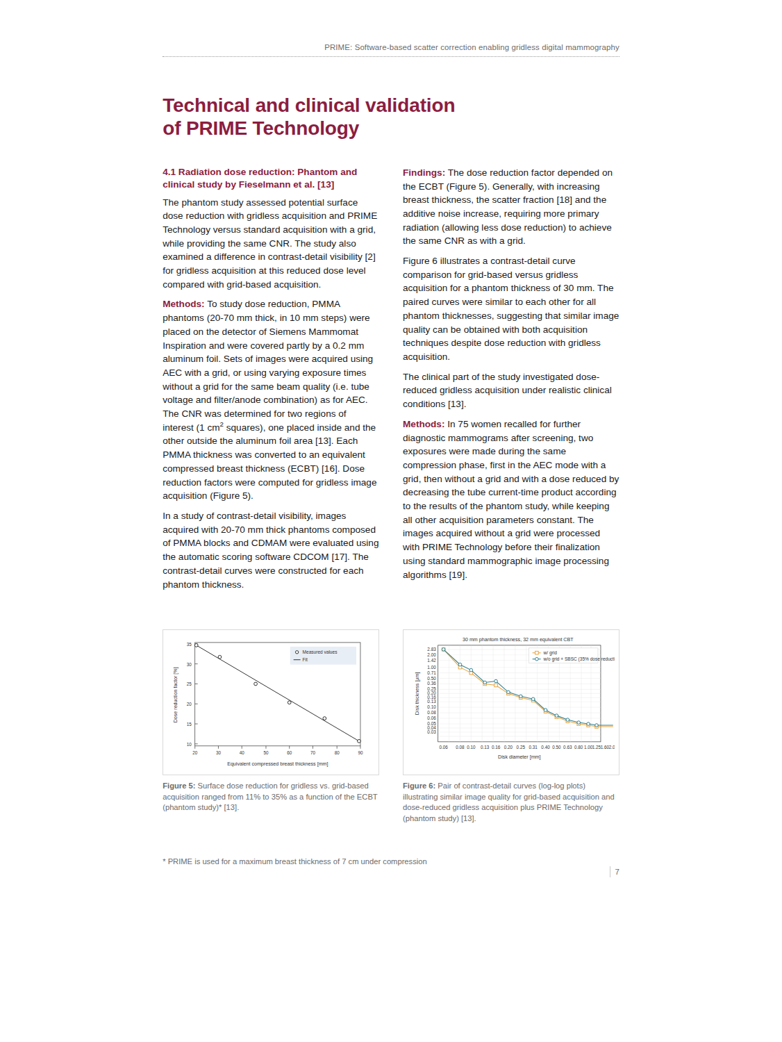PRIME: Software-based scatter correction enabling gridless digital mammography
Technical and clinical validation
of PRIME Technology
4.1 Radiation dose reduction: Phantom and clinical study by Fieselmann et al. [13]
The phantom study assessed potential surface dose reduction with gridless acquisition and PRIME Technology versus standard acquisition with a grid, while providing the same CNR. The study also examined a difference in contrast-detail visibility [2] for gridless acquisition at this reduced dose level compared with grid-based acquisition.
Methods: To study dose reduction, PMMA phantoms (20-70 mm thick, in 10 mm steps) were placed on the detector of Siemens Mammomat Inspiration and were covered partly by a 0.2 mm aluminum foil. Sets of images were acquired using AEC with a grid, or using varying exposure times without a grid for the same beam quality (i.e. tube voltage and filter/anode combination) as for AEC. The CNR was determined for two regions of interest (1 cm2 squares), one placed inside and the other outside the aluminum foil area [13]. Each PMMA thickness was converted to an equivalent compressed breast thickness (ECBT) [16]. Dose reduction factors were computed for gridless image acquisition (Figure 5).
In a study of contrast-detail visibility, images acquired with 20-70 mm thick phantoms composed of PMMA blocks and CDMAM were evaluated using the automatic scoring software CDCOM [17]. The contrast-detail curves were constructed for each phantom thickness.
Findings: The dose reduction factor depended on the ECBT (Figure 5). Generally, with increasing breast thickness, the scatter fraction [18] and the additive noise increase, requiring more primary radiation (allowing less dose reduction) to achieve the same CNR as with a grid.
Figure 6 illustrates a contrast-detail curve comparison for grid-based versus gridless acquisition for a phantom thickness of 30 mm. The paired curves were similar to each other for all phantom thicknesses, suggesting that similar image quality can be obtained with both acquisition techniques despite dose reduction with gridless acquisition.
The clinical part of the study investigated dose-reduced gridless acquisition under realistic clinical conditions [13].
Methods: In 75 women recalled for further diagnostic mammograms after screening, two exposures were made during the same compression phase, first in the AEC mode with a grid, then without a grid and with a dose reduced by decreasing the tube current-time product according to the results of the phantom study, while keeping all other acquisition parameters constant. The images acquired without a grid were processed with PRIME Technology before their finalization using standard mammographic image processing algorithms [19].
35 30 25 20 15 10 20 30 40 50 60 70 80 90 Measured values Fit Equivalent compressed breast thickness [mm] Dose reduction factor [%]
Figure 5: Surface dose reduction for gridless vs. grid-based acquisition ranged from 11% to 35% as a function of the ECBT (phantom study)* [13].
30 mm phantom thickness, 32 mm equivalent CBT 2.83 2.00 1.42 1.00 0.71 0.50 0.36 0.25 0.20 0.16 0.13 0.10 0.08 0.06 0.05 0.04 0.03 0.06 0.08 0.10 0.13 0.16 0.20 0.25 0.31 0.40 0.50 0.63 0.80 1.00 1.25 1.60 2.00 w/ grid w/o grid + SBSC (35% dose reduction) Disk diameter [mm] Disk thickness [µm]
Figure 6: Pair of contrast-detail curves (log-log plots) illustrating similar image quality for grid-based acquisition and dose-reduced gridless acquisition plus PRIME Technology (phantom study) [13].
* PRIME is used for a maximum breast thickness of 7 cm under compression
7